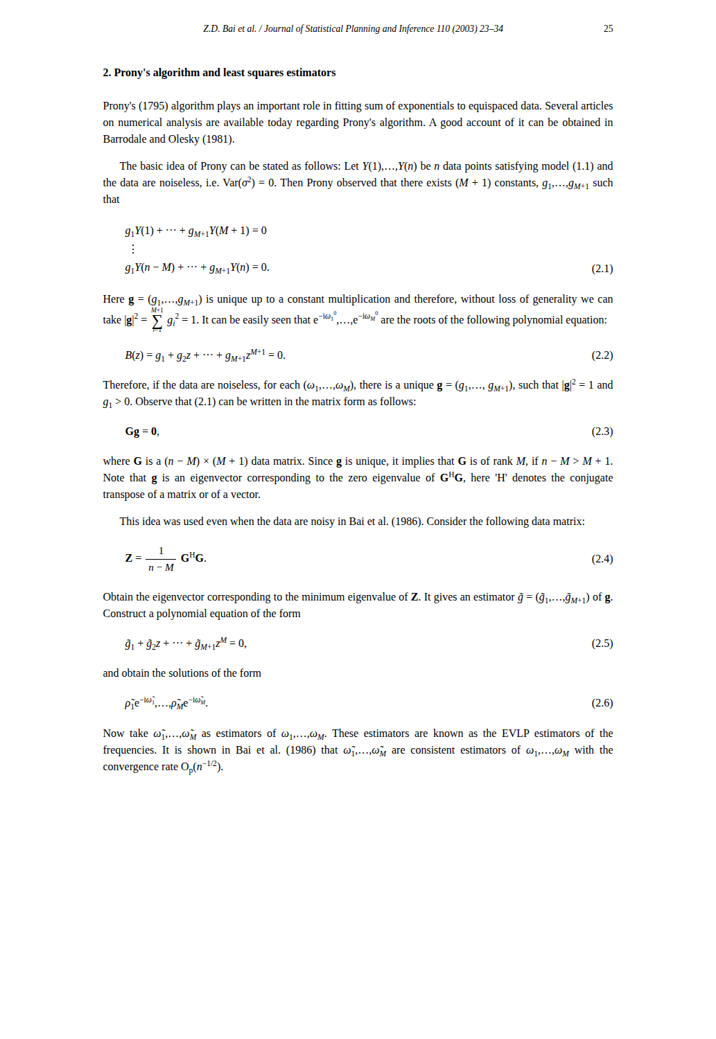Z.D. Bai et al. / Journal of Statistical Planning and Inference 110 (2003) 23–34 25
2. Prony's algorithm and least squares estimators
Prony's (1795) algorithm plays an important role in fitting sum of exponentials to equispaced data. Several articles on numerical analysis are available today regarding Prony's algorithm. A good account of it can be obtained in Barrodale and Olesky (1981).
The basic idea of Prony can be stated as follows: Let Y(1),…,Y(n) be n data points satisfying model (1.1) and the data are noiseless, i.e. Var(σ2) = 0. Then Prony observed that there exists (M + 1) constants, g1,…,gM+1 such that
g1Y(1) + ··· + gM+1Y(M + 1) = 0
⋮
g1Y(n − M) + ··· + gM+1Y(n) = 0.
(2.1)
Here g = (g1,…,gM+1) is unique up to a constant multiplication and therefore, without loss of generality we can take |g|2 = M+1∑i=1 gi2 = 1. It can be easily seen that e−iω10,…,e−iωM0 are the roots of the following polynomial equation:
B(z) = g1 + g2z + ··· + gM+1zM+1 = 0.
(2.2)
Therefore, if the data are noiseless, for each (ω1,…,ωM), there is a unique g = (g1,…, gM+1), such that |g|2 = 1 and g1 > 0. Observe that (2.1) can be written in the matrix form as follows:
Gg = 0,
(2.3)
where G is a (n − M) × (M + 1) data matrix. Since g is unique, it implies that G is of rank M, if n − M > M + 1. Note that g is an eigenvector corresponding to the zero eigenvalue of GHG, here 'H' denotes the conjugate transpose of a matrix or of a vector.
This idea was used even when the data are noisy in Bai et al. (1986). Consider the following data matrix:
Z = 1 n − M GHG.
(2.4)
Obtain the eigenvector corresponding to the minimum eigenvalue of Z. It gives an estimator g̃ = (g̃1,…,g̃M+1) of g. Construct a polynomial equation of the form
g̃1 + g̃2z + ··· + g̃M+1zM = 0,
(2.5)
and obtain the solutions of the form
ρ̃1e−iω̃1,…,ρ̃Me−iω̃M.
(2.6)
Now take ω̃1,…,ω̃M as estimators of ω1,…,ωM. These estimators are known as the EVLP estimators of the frequencies. It is shown in Bai et al. (1986) that ω̃1,…,ω̃M are consistent estimators of ω1,…,ωM with the convergence rate Op(n−1/2).